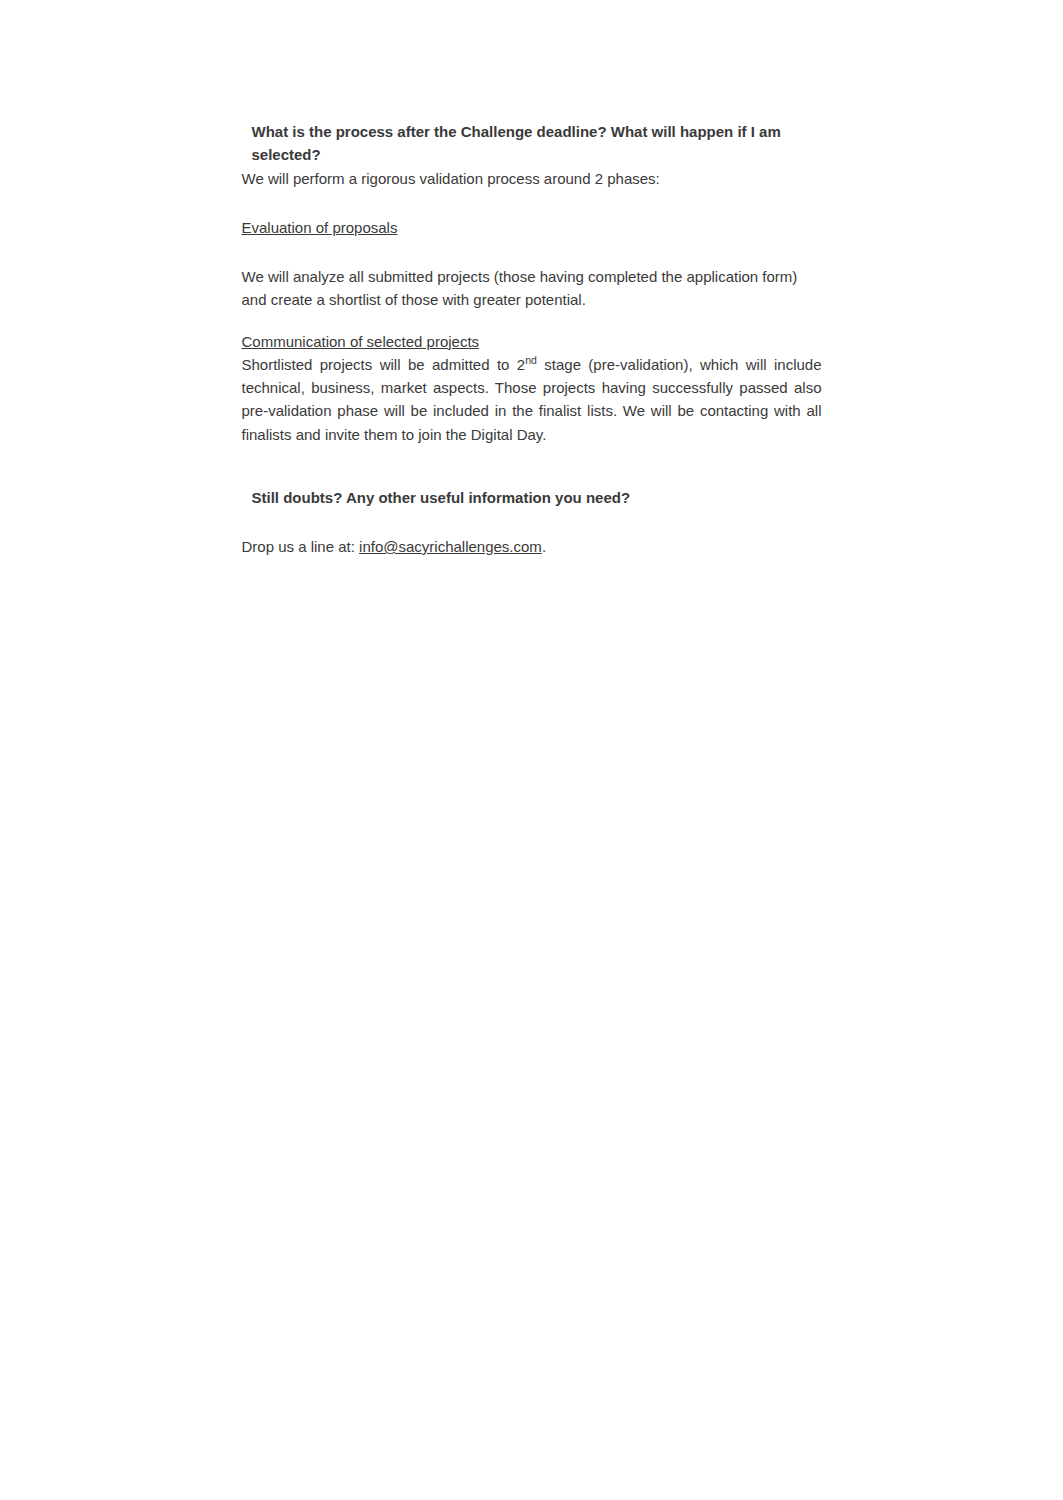What is the process after the Challenge deadline? What will happen if I am selected?
We will perform a rigorous validation process around 2 phases:
Evaluation of proposals
We will analyze all submitted projects (those having completed the application form) and create a shortlist of those with greater potential.
Communication of selected projects
Shortlisted projects will be admitted to 2nd stage (pre-validation), which will include technical, business, market aspects. Those projects having successfully passed also pre-validation phase will be included in the finalist lists. We will be contacting with all finalists and invite them to join the Digital Day.
Still doubts? Any other useful information you need?
Drop us a line at: info@sacyrichallenges.com.